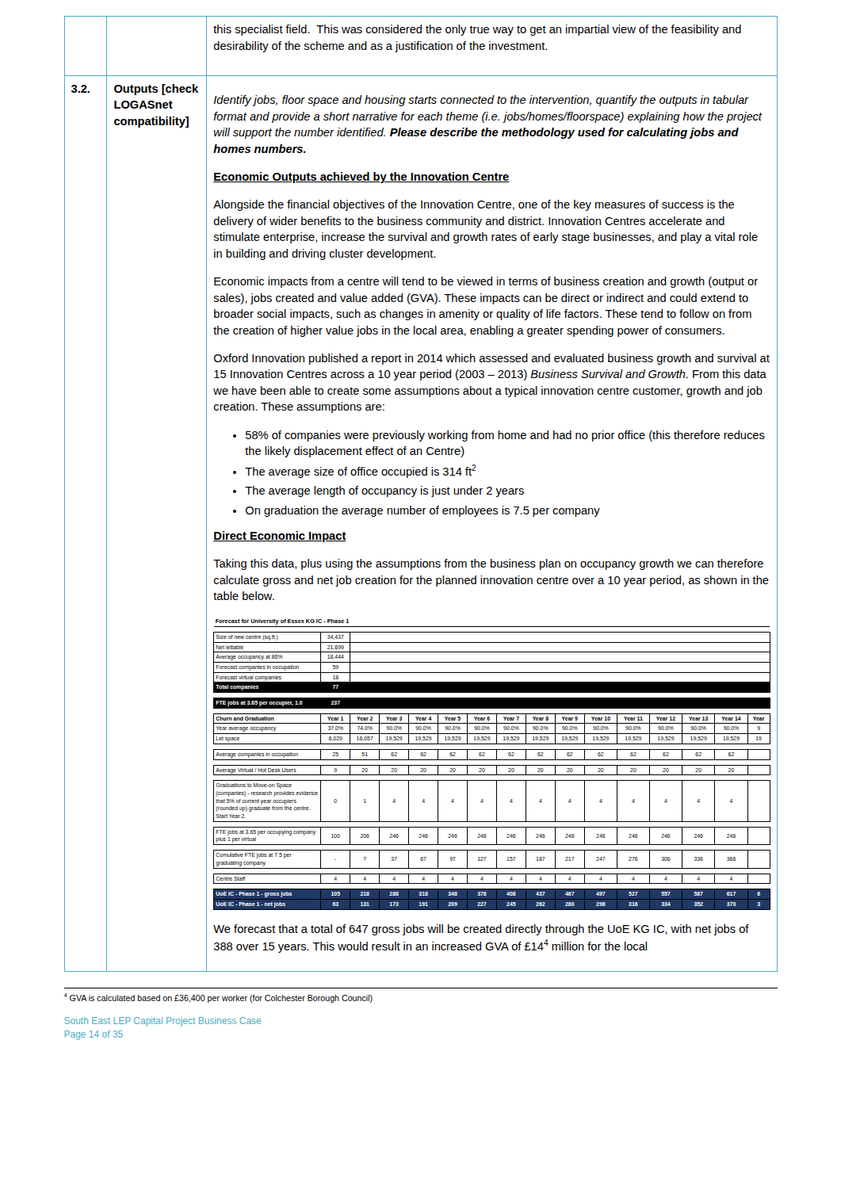| | | this specialist field. This was considered the only true way to get an impartial view of the feasibility and desirability of the scheme and as a justification of the investment. |
| 3.2. | Outputs [ check LOGASnet compatibility ] | Identify jobs, floor space and housing starts connected to the intervention, quantify the outputs in tabular format and provide a short narrative for each theme (i.e. jobs/homes/floorspace) explaining how the project will support the number identified. Please describe the methodology used for calculating jobs and homes numbers. Economic Outputs achieved by the Innovation Centre Alongside the financial objectives of the Innovation Centre, one of the key measures of success is the delivery of wider benefits to the business community and district. Innovation Centres accelerate and stimulate enterprise, increase the survival and growth rates of early stage businesses, and play a vital role in building and driving cluster development. Economic impacts from a centre will tend to be viewed in terms of business creation and growth (output or sales), jobs created and value added (GVA). These impacts can be direct or indirect and could extend to broader social impacts, such as changes in amenity or quality of life factors. These tend to follow on from the creation of higher value jobs in the local area, enabling a greater spending power of consumers. Oxford Innovation published a report in 2014 which assessed and evaluated business growth and survival at 15 Innovation Centres across a 10 year period (2003 – 2013) Business Survival and Growth . From this data we have been able to create some assumptions about a typical innovation centre customer, growth and job creation. These assumptions are: 58% of companies were previously working from home and had no prior office (this therefore reduces the likely displacement effect of an Centre) The average size of office occupied is 314 ft 2 The average length of occupancy is just under 2 years On graduation the average number of employees is 7.5 per company Direct Economic Impact Taking this data, plus using the assumptions from the business plan on occupancy growth we can therefore calculate gross and net job creation for the planned innovation centre over a 10 year period, as shown in the table below. / Forecast for University of Essex KG IC - Phase 1 / / Size of new centre (sq.ft.) / 34,437 / / / Net lettable / 21,699 / / / Average occupancy at 86% / 18,444 / / / Forecast companies in occupation / 59 / / / Forecast virtual companies / 18 / / / Total companies / 77 / / / FTE jobs at 3.65 per occupier, 1.0 / 237 / / / Churn and Graduation / Year 1 / Year 2 / Year 3 / Year 4 / Year 5 / Year 6 / Year 7 / Year 8 / Year 9 / Year 10 / Year 11 / Year 12 / Year 13 / Year 14 / Year / / Year average occupancy / 37.0% / 74.0% / 90.0% / 90.0% / 90.0% / 90.0% / 90.0% / 90.0% / 90.0% / 90.0% / 90.0% / 90.0% / 90.0% / 90.0% / 9 / / Let space / 8,029 / 16,057 / 19,529 / 19,529 / 19,529 / 19,529 / 19,529 / 19,529 / 19,529 / 19,529 / 19,529 / 19,529 / 19,529 / 19,529 / 19 / / Average companies in occupation / 25 / 51 / 62 / 62 / 62 / 62 / 62 / 62 / 62 / 62 / 62 / 62 / 62 / 62 / / / Average Virtual / Hot Desk Users / 9 / 20 / 20 / 20 / 20 / 20 / 20 / 20 / 20 / 20 / 20 / 20 / 20 / 20 / / / Graduations to Move-on Space (companies) - research provides evidence that 5% of current year occupiers (rounded up) graduate from the centre. Start Year 2. / 0 / 1 / 4 / 4 / 4 / 4 / 4 / 4 / 4 / 4 / 4 / 4 / 4 / 4 / / / FTE jobs at 3.65 per occupying company plus 1 per virtual / 100 / 206 / 246 / 246 / 246 / 246 / 246 / 246 / 246 / 246 / 246 / 246 / 246 / 246 / / / Cumulative FTE jobs at 7.5 per graduating company / - / 7 / 37 / 67 / 97 / 127 / 157 / 187 / 217 / 247 / 276 / 306 / 336 / 366 / / / Centre Staff / 4 / 4 / 4 / 4 / 4 / 4 / 4 / 4 / 4 / 4 / 4 / 4 / 4 / 4 / / / UoE IC - Phase 1 - gross jobs / 105 / 218 / 288 / 318 / 348 / 378 / 408 / 437 / 467 / 497 / 527 / 557 / 587 / 617 / 6 / / UoE IC - Phase 1 - net jobs / 63 / 131 / 173 / 191 / 209 / 227 / 245 / 262 / 280 / 298 / 316 / 334 / 352 / 370 / 3 / We forecast that a total of 647 gross jobs will be created directly through the UoE KG IC, with net jobs of 388 over 15 years. This would result in an increased GVA of £14 4 million for the local |
4 GVA is calculated based on £36,400 per worker (for Colchester Borough Council)
South East LEP Capital Project Business Case
Page 14 of 35